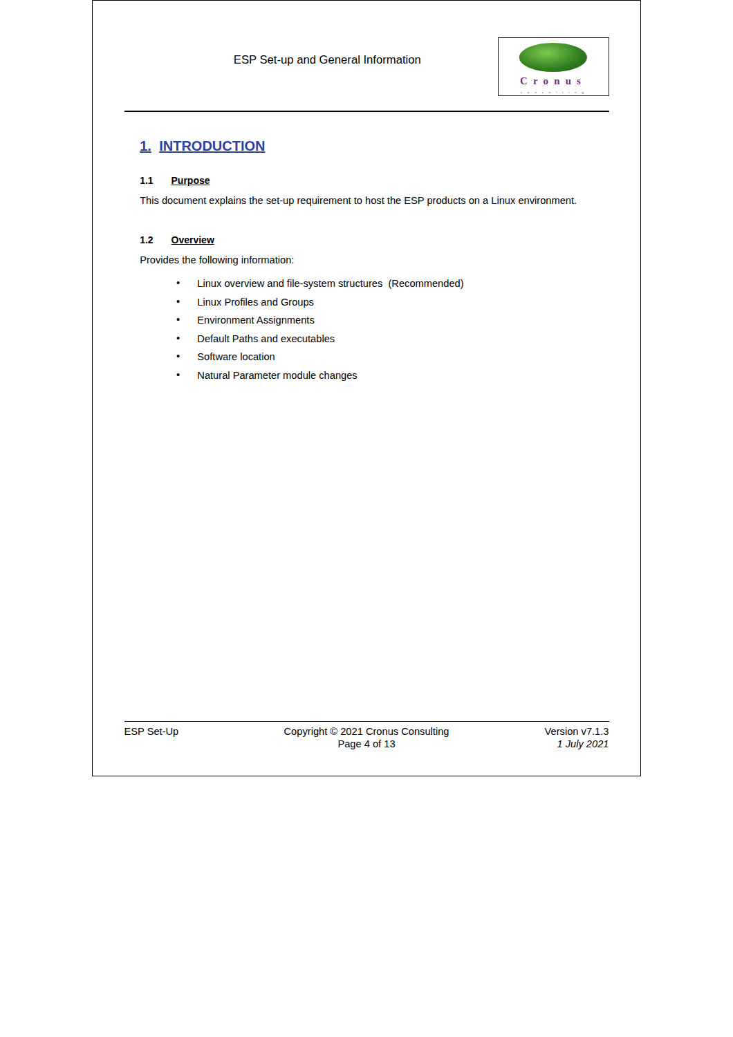ESP Set-up and General Information
Cronus
c o n s u l t i n g
1. INTRODUCTION
1.1 Purpose
This document explains the set-up requirement to host the ESP products on a Linux environment.
1.2 Overview
Provides the following information:
Linux overview and file-system structures (Recommended)
Linux Profiles and Groups
Environment Assignments
Default Paths and executables
Software location
Natural Parameter module changes
ESP Set-Up
Copyright © 2021 Cronus Consulting
Version v7.1.3
Page 4 of 13
1 July 2021